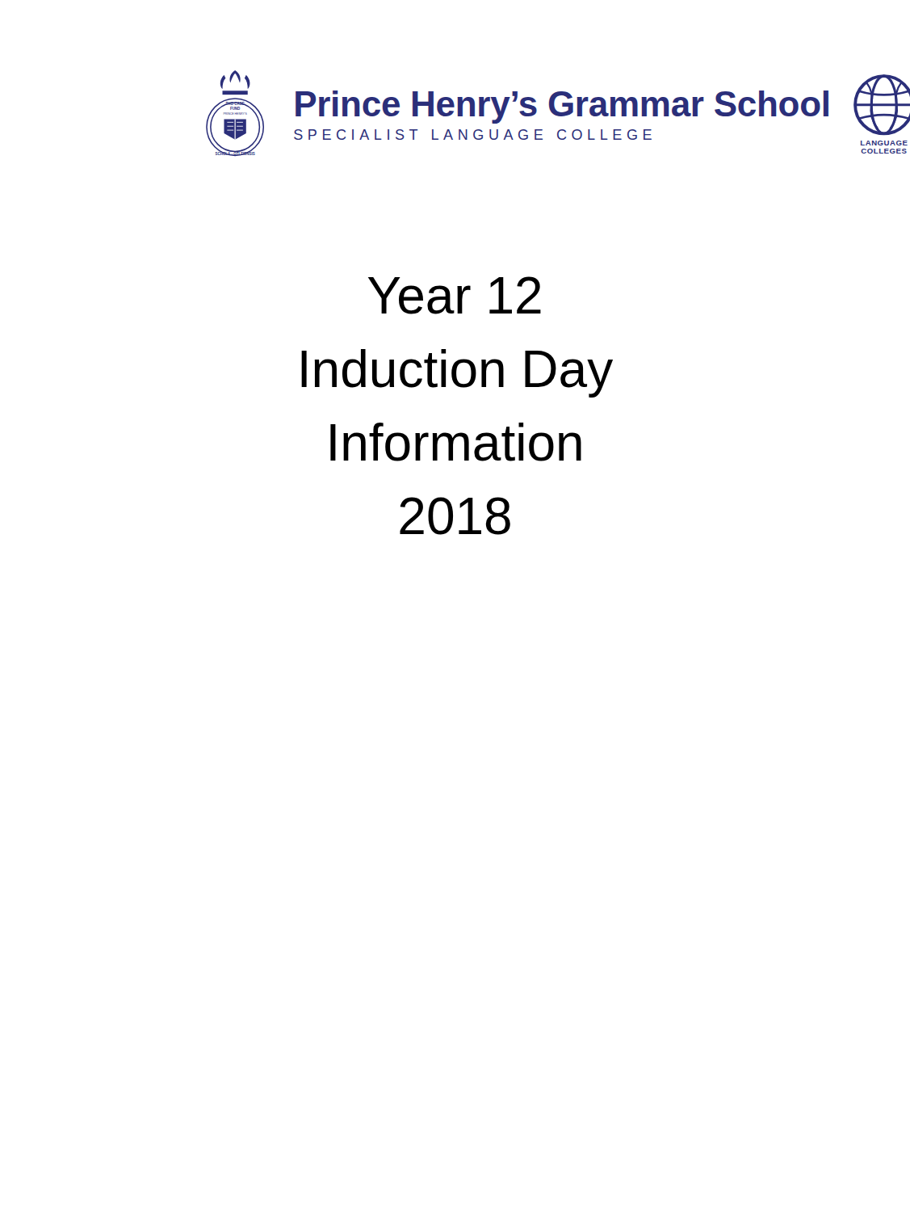THO CASE FUND SCHOLA · OTLEIENSIS PRINCE HENRY’S
Prince Henry’s Grammar School
SPECIALIST LANGUAGE COLLEGE
LANGUAGE
COLLEGES
Year 12 Induction Day Information 2018